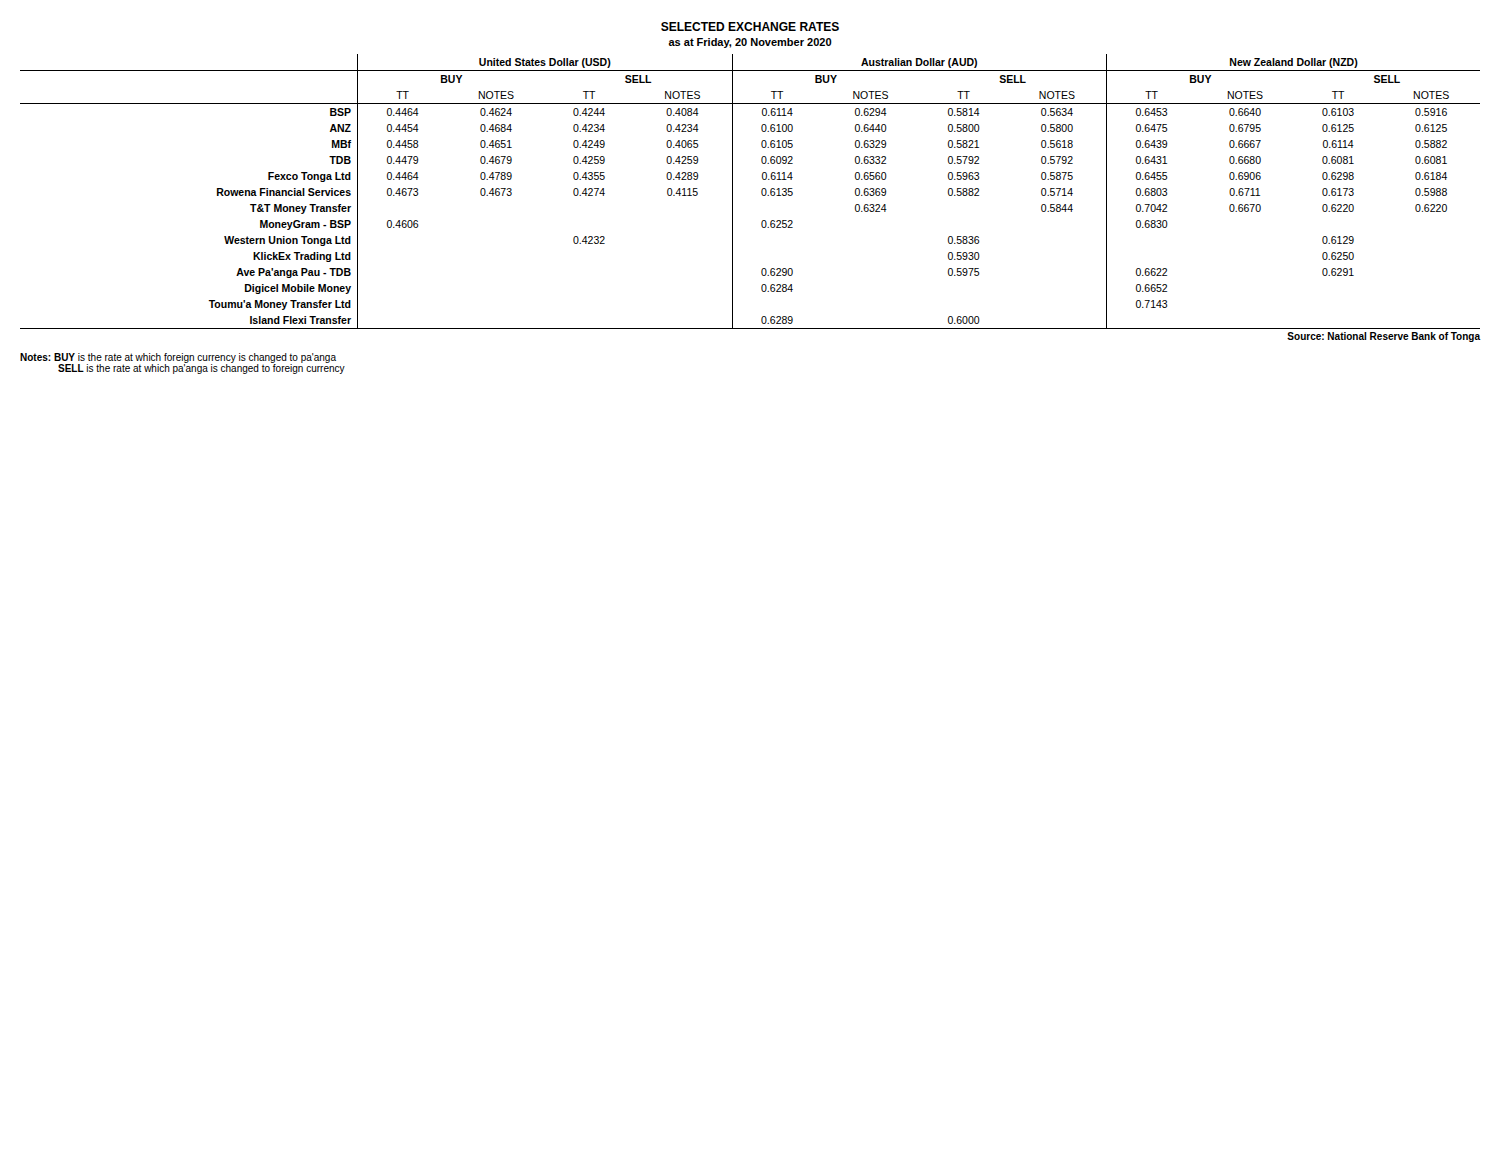SELECTED EXCHANGE RATES
as at Friday, 20 November 2020
| | United States Dollar (USD) | Australian Dollar (AUD) | New Zealand Dollar (NZD) |
| | BUY | SELL | BUY | SELL | BUY | SELL |
| | TT | NOTES | TT | NOTES | TT | NOTES | TT | NOTES | TT | NOTES | TT | NOTES |
| BSP | 0.4464 | 0.4624 | 0.4244 | 0.4084 | 0.6114 | 0.6294 | 0.5814 | 0.5634 | 0.6453 | 0.6640 | 0.6103 | 0.5916 |
| ANZ | 0.4454 | 0.4684 | 0.4234 | 0.4234 | 0.6100 | 0.6440 | 0.5800 | 0.5800 | 0.6475 | 0.6795 | 0.6125 | 0.6125 |
| MBf | 0.4458 | 0.4651 | 0.4249 | 0.4065 | 0.6105 | 0.6329 | 0.5821 | 0.5618 | 0.6439 | 0.6667 | 0.6114 | 0.5882 |
| TDB | 0.4479 | 0.4679 | 0.4259 | 0.4259 | 0.6092 | 0.6332 | 0.5792 | 0.5792 | 0.6431 | 0.6680 | 0.6081 | 0.6081 |
| Fexco Tonga Ltd | 0.4464 | 0.4789 | 0.4355 | 0.4289 | 0.6114 | 0.6560 | 0.5963 | 0.5875 | 0.6455 | 0.6906 | 0.6298 | 0.6184 |
| Rowena Financial Services | 0.4673 | 0.4673 | 0.4274 | 0.4115 | 0.6135 | 0.6369 | 0.5882 | 0.5714 | 0.6803 | 0.6711 | 0.6173 | 0.5988 |
| T&T Money Transfer | | | | | | 0.6324 | | 0.5844 | 0.7042 | 0.6670 | 0.6220 | 0.6220 |
| MoneyGram - BSP | 0.4606 | | | | 0.6252 | | | | 0.6830 | | | |
| Western Union Tonga Ltd | | | 0.4232 | | | | 0.5836 | | | | 0.6129 | |
| KlickEx Trading Ltd | | | | | | | 0.5930 | | | | 0.6250 | |
| Ave Pa'anga Pau - TDB | | | | | 0.6290 | | 0.5975 | | 0.6622 | | 0.6291 | |
| Digicel Mobile Money | | | | | 0.6284 | | | | 0.6652 | | | |
| Toumu'a Money Transfer Ltd | | | | | | | | | 0.7143 | | | |
| Island Flexi Transfer | | | | | 0.6289 | | 0.6000 | | | | | |
Source: National Reserve Bank of Tonga
Notes: BUY is the rate at which foreign currency is changed to pa'anga
SELL is the rate at which pa'anga is changed to foreign currency